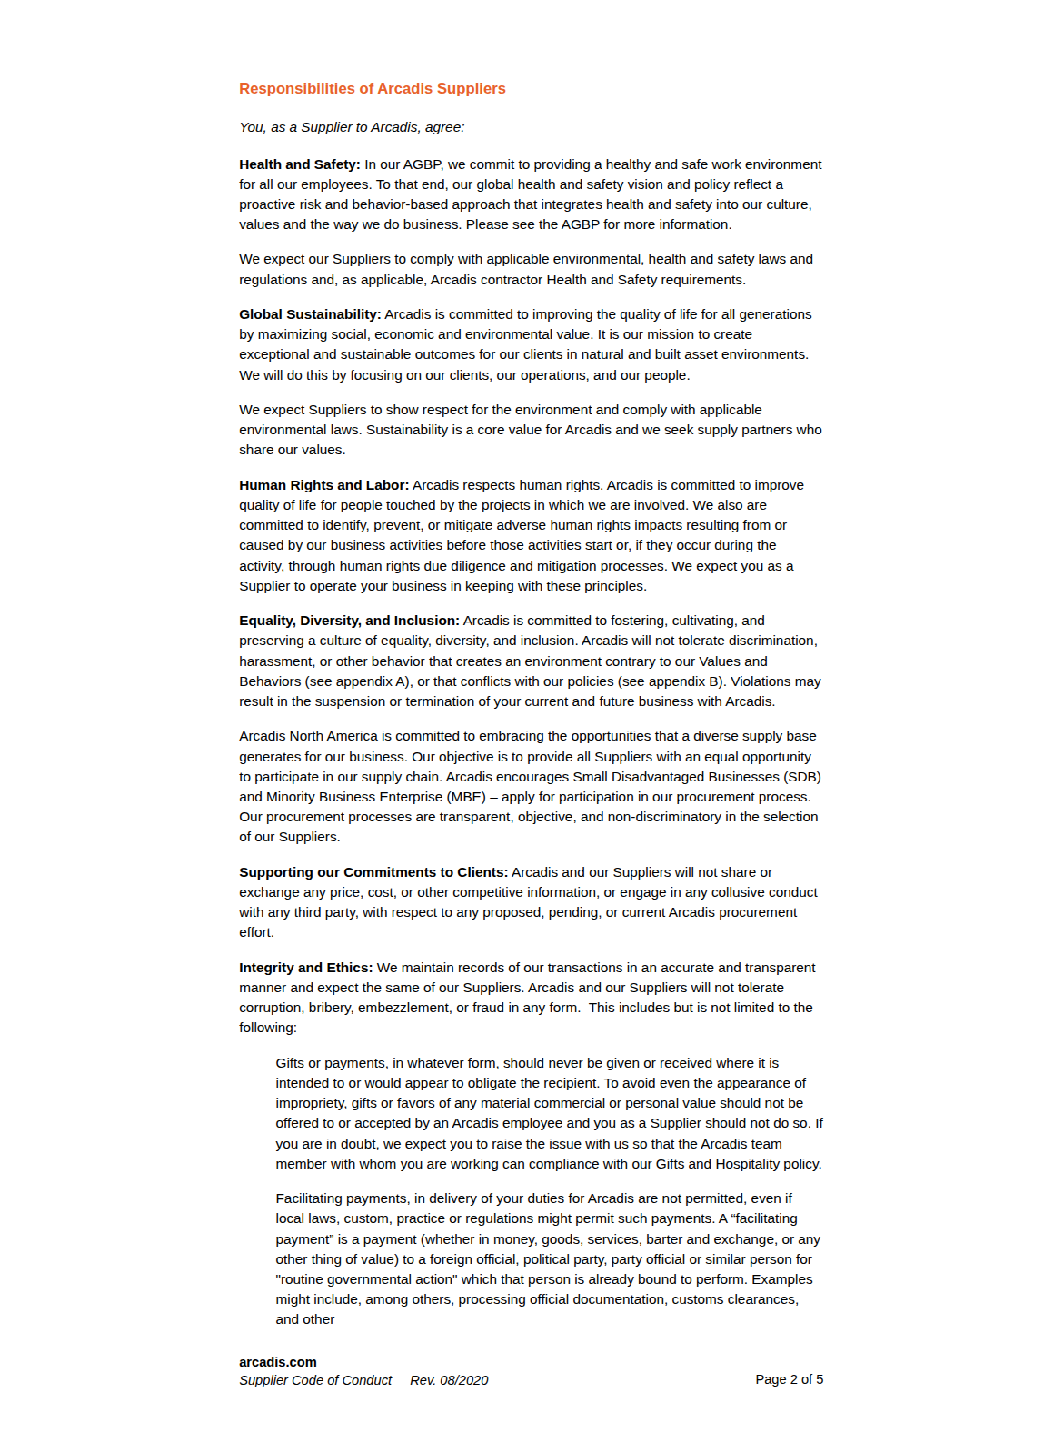Responsibilities of Arcadis Suppliers
You, as a Supplier to Arcadis, agree:
Health and Safety: In our AGBP, we commit to providing a healthy and safe work environment for all our employees. To that end, our global health and safety vision and policy reflect a proactive risk and behavior-based approach that integrates health and safety into our culture, values and the way we do business. Please see the AGBP for more information.
We expect our Suppliers to comply with applicable environmental, health and safety laws and regulations and, as applicable, Arcadis contractor Health and Safety requirements.
Global Sustainability: Arcadis is committed to improving the quality of life for all generations by maximizing social, economic and environmental value. It is our mission to create exceptional and sustainable outcomes for our clients in natural and built asset environments. We will do this by focusing on our clients, our operations, and our people.
We expect Suppliers to show respect for the environment and comply with applicable environmental laws. Sustainability is a core value for Arcadis and we seek supply partners who share our values.
Human Rights and Labor: Arcadis respects human rights. Arcadis is committed to improve quality of life for people touched by the projects in which we are involved. We also are committed to identify, prevent, or mitigate adverse human rights impacts resulting from or caused by our business activities before those activities start or, if they occur during the activity, through human rights due diligence and mitigation processes. We expect you as a Supplier to operate your business in keeping with these principles.
Equality, Diversity, and Inclusion: Arcadis is committed to fostering, cultivating, and preserving a culture of equality, diversity, and inclusion. Arcadis will not tolerate discrimination, harassment, or other behavior that creates an environment contrary to our Values and Behaviors (see appendix A), or that conflicts with our policies (see appendix B). Violations may result in the suspension or termination of your current and future business with Arcadis.
Arcadis North America is committed to embracing the opportunities that a diverse supply base generates for our business. Our objective is to provide all Suppliers with an equal opportunity to participate in our supply chain. Arcadis encourages Small Disadvantaged Businesses (SDB) and Minority Business Enterprise (MBE) – apply for participation in our procurement process. Our procurement processes are transparent, objective, and non-discriminatory in the selection of our Suppliers.
Supporting our Commitments to Clients: Arcadis and our Suppliers will not share or exchange any price, cost, or other competitive information, or engage in any collusive conduct with any third party, with respect to any proposed, pending, or current Arcadis procurement effort.
Integrity and Ethics: We maintain records of our transactions in an accurate and transparent manner and expect the same of our Suppliers. Arcadis and our Suppliers will not tolerate corruption, bribery, embezzlement, or fraud in any form. This includes but is not limited to the following:
Gifts or payments, in whatever form, should never be given or received where it is intended to or would appear to obligate the recipient. To avoid even the appearance of impropriety, gifts or favors of any material commercial or personal value should not be offered to or accepted by an Arcadis employee and you as a Supplier should not do so. If you are in doubt, we expect you to raise the issue with us so that the Arcadis team member with whom you are working can compliance with our Gifts and Hospitality policy.
Facilitating payments, in delivery of your duties for Arcadis are not permitted, even if local laws, custom, practice or regulations might permit such payments. A “facilitating payment” is a payment (whether in money, goods, services, barter and exchange, or any other thing of value) to a foreign official, political party, party official or similar person for "routine governmental action" which that person is already bound to perform. Examples might include, among others, processing official documentation, customs clearances, and other
arcadis.com
Supplier Code of Conduct Rev. 08/2020
Page 2 of 5